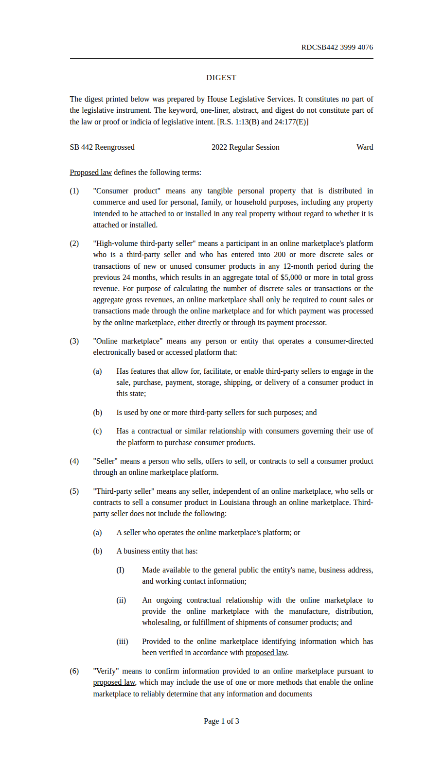RDCSB442 3999 4076
DIGEST
The digest printed below was prepared by House Legislative Services. It constitutes no part of the legislative instrument. The keyword, one-liner, abstract, and digest do not constitute part of the law or proof or indicia of legislative intent. [R.S. 1:13(B) and 24:177(E)]
SB 442 Reengrossed
2022 Regular Session
Ward
Proposed law defines the following terms:
(1)
"Consumer product" means any tangible personal property that is distributed in commerce and used for personal, family, or household purposes, including any property intended to be attached to or installed in any real property without regard to whether it is attached or installed.
(2)
"High-volume third-party seller" means a participant in an online marketplace's platform who is a third-party seller and who has entered into 200 or more discrete sales or transactions of new or unused consumer products in any 12-month period during the previous 24 months, which results in an aggregate total of $5,000 or more in total gross revenue. For purpose of calculating the number of discrete sales or transactions or the aggregate gross revenues, an online marketplace shall only be required to count sales or transactions made through the online marketplace and for which payment was processed by the online marketplace, either directly or through its payment processor.
(3)
"Online marketplace" means any person or entity that operates a consumer-directed electronically based or accessed platform that:
(a)
Has features that allow for, facilitate, or enable third-party sellers to engage in the sale, purchase, payment, storage, shipping, or delivery of a consumer product in this state;
(b)
Is used by one or more third-party sellers for such purposes; and
(c)
Has a contractual or similar relationship with consumers governing their use of the platform to purchase consumer products.
(4)
"Seller" means a person who sells, offers to sell, or contracts to sell a consumer product through an online marketplace platform.
(5)
"Third-party seller" means any seller, independent of an online marketplace, who sells or contracts to sell a consumer product in Louisiana through an online marketplace. Third-party seller does not include the following:
(a)
A seller who operates the online marketplace's platform; or
(b)
A business entity that has:
(I)
Made available to the general public the entity's name, business address, and working contact information;
(ii)
An ongoing contractual relationship with the online marketplace to provide the online marketplace with the manufacture, distribution, wholesaling, or fulfillment of shipments of consumer products; and
(iii)
Provided to the online marketplace identifying information which has been verified in accordance with proposed law.
(6)
"Verify" means to confirm information provided to an online marketplace pursuant to proposed law, which may include the use of one or more methods that enable the online marketplace to reliably determine that any information and documents
Page 1 of 3